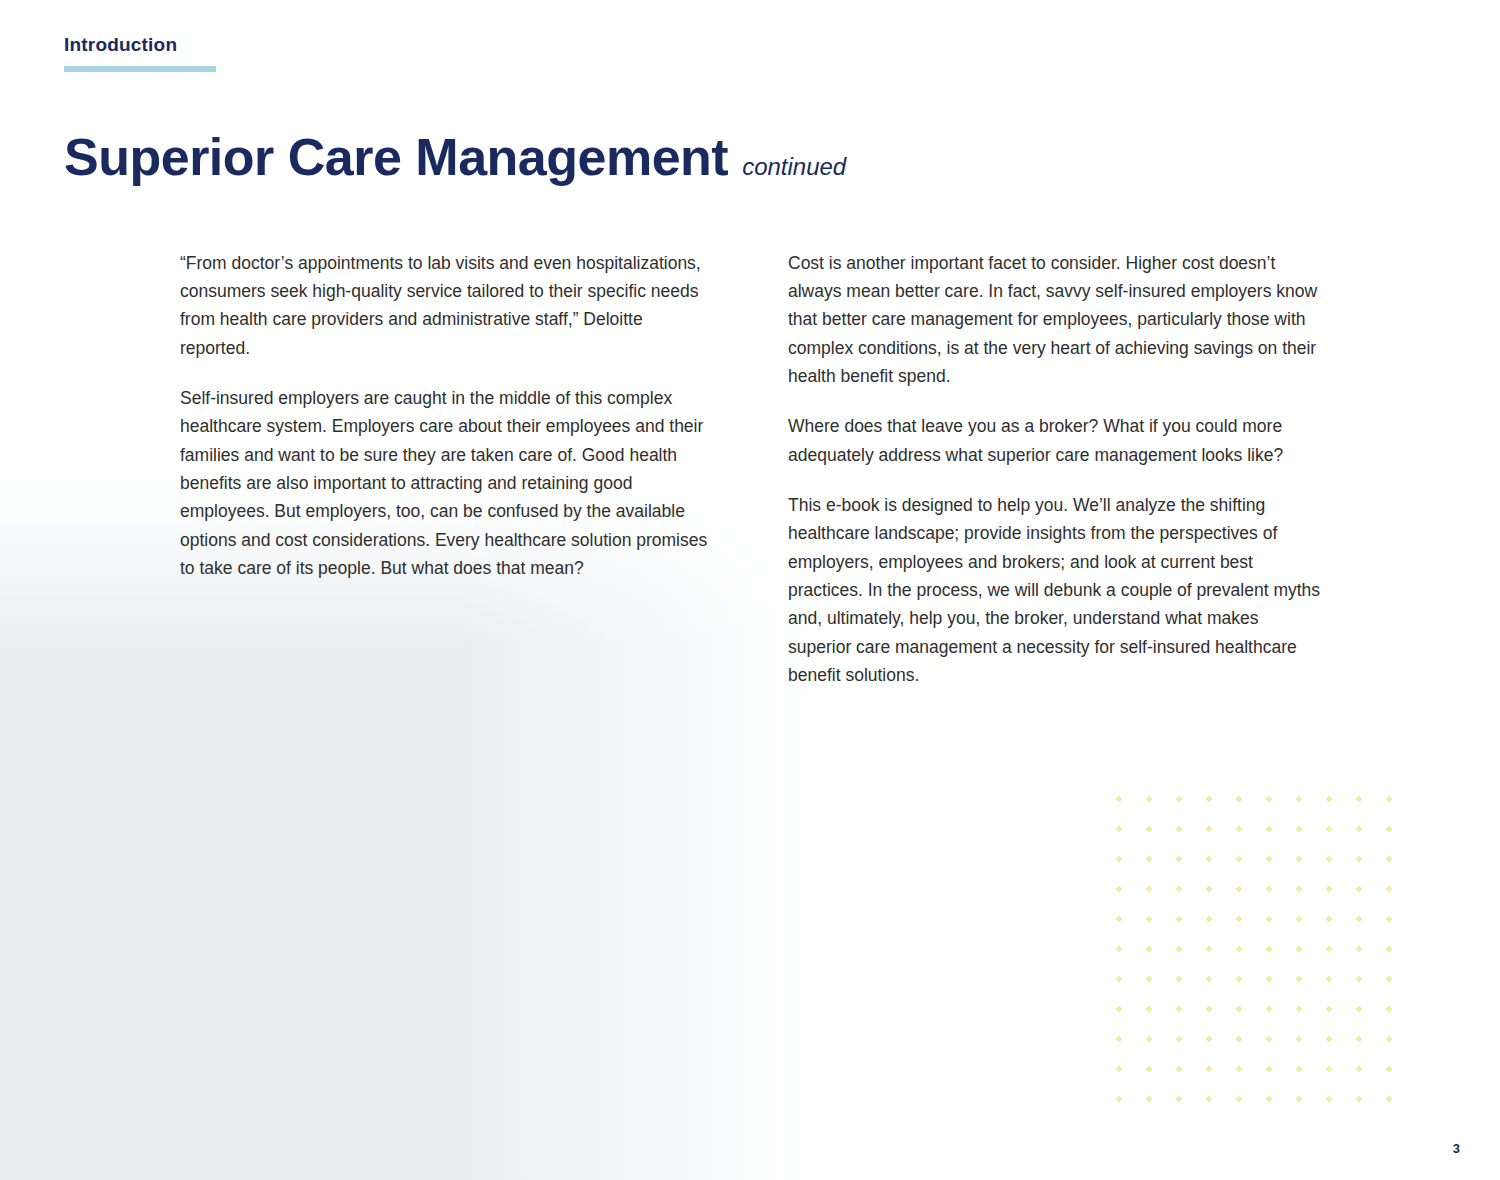Introduction
Superior Care Management continued
“From doctor’s appointments to lab visits and even hospitalizations, consumers seek high-quality service tailored to their specific needs from health care providers and administrative staff,” Deloitte reported.
Self-insured employers are caught in the middle of this complex healthcare system. Employers care about their employees and their families and want to be sure they are taken care of. Good health benefits are also important to attracting and retaining good employees. But employers, too, can be confused by the available options and cost considerations. Every healthcare solution promises to take care of its people. But what does that mean?
Cost is another important facet to consider. Higher cost doesn’t always mean better care. In fact, savvy self-insured employers know that better care management for employees, particularly those with complex conditions, is at the very heart of achieving savings on their health benefit spend.
Where does that leave you as a broker? What if you could more adequately address what superior care management looks like?
This e-book is designed to help you. We’ll analyze the shifting healthcare landscape; provide insights from the perspectives of employers, employees and brokers; and look at current best practices. In the process, we will debunk a couple of prevalent myths and, ultimately, help you, the broker, understand what makes superior care management a necessity for self-insured healthcare benefit solutions.
3